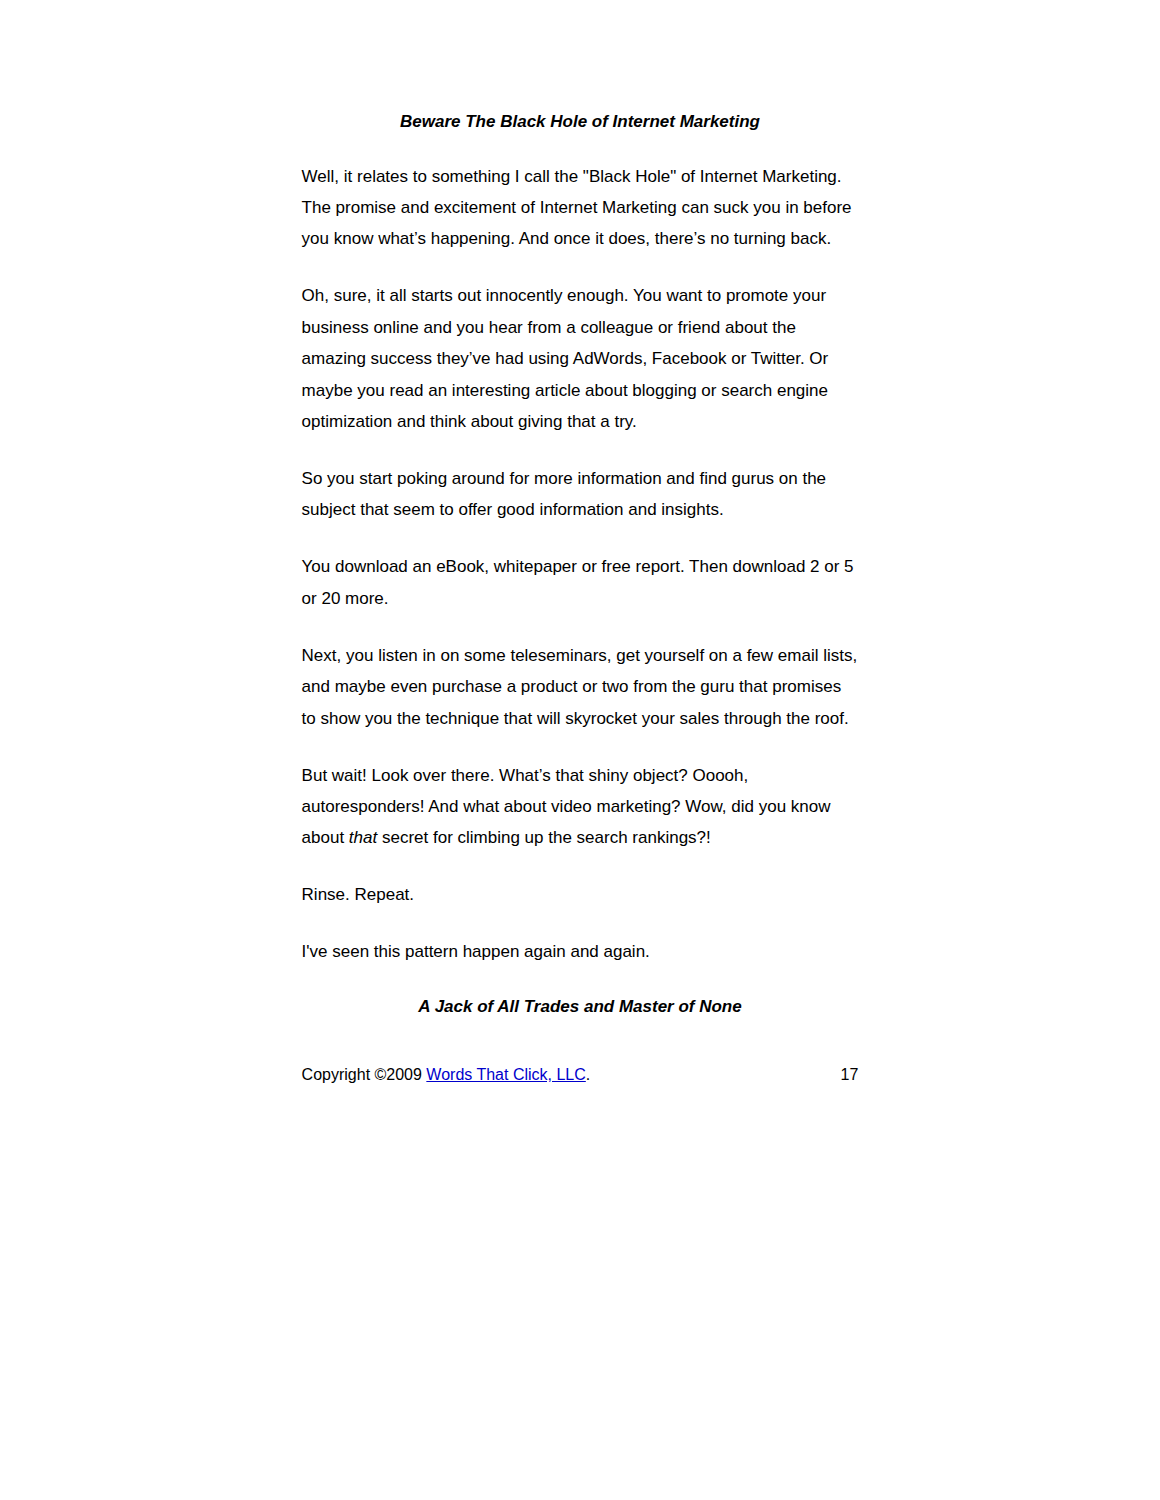Beware The Black Hole of Internet Marketing
Well, it relates to something I call the "Black Hole" of Internet Marketing. The promise and excitement of Internet Marketing can suck you in before you know what’s happening. And once it does, there’s no turning back.
Oh, sure, it all starts out innocently enough. You want to promote your business online and you hear from a colleague or friend about the amazing success they’ve had using AdWords, Facebook or Twitter. Or maybe you read an interesting article about blogging or search engine optimization and think about giving that a try.
So you start poking around for more information and find gurus on the subject that seem to offer good information and insights.
You download an eBook, whitepaper or free report. Then download 2 or 5 or 20 more.
Next, you listen in on some teleseminars, get yourself on a few email lists, and maybe even purchase a product or two from the guru that promises to show you the technique that will skyrocket your sales through the roof.
But wait! Look over there. What’s that shiny object? Ooooh, autoresponders! And what about video marketing? Wow, did you know about that secret for climbing up the search rankings?!
Rinse. Repeat.
I've seen this pattern happen again and again.
A Jack of All Trades and Master of None
Copyright ©2009 Words That Click, LLC.
17